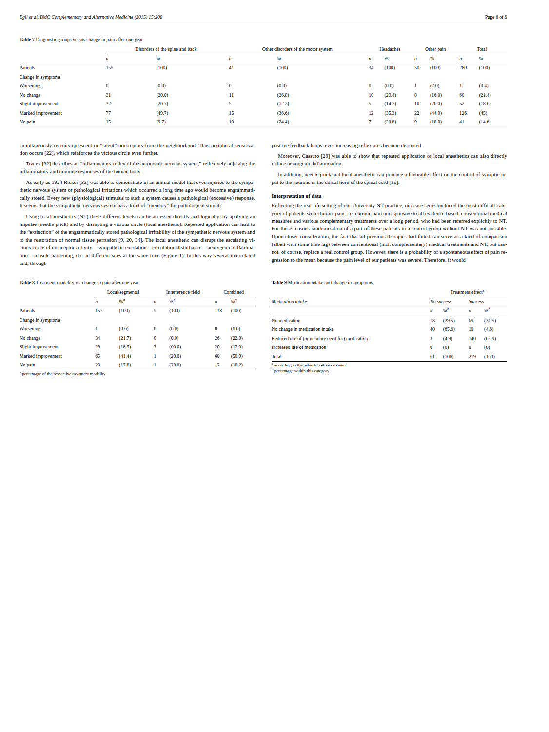Egli et al. BMC Complementary and Alternative Medicine (2015) 15:200
Page 6 of 9
Table 7 Diagnostic groups versus change in pain after one year
| | Disorders of the spine and back | Other disorders of the motor system | Headaches | Other pain | Total |
| --- | --- | --- | --- | --- | --- |
| | n | % | n | % | n | % | n | % | n | % |
| Patients | 155 | (100) | 41 | (100) | 34 | (100) | 50 | (100) | 280 | (100) |
| Change in symptoms | | | | | | | | | | |
| Worsening | 0 | (0.0) | 0 | (0.0) | 0 | (0.0) | 1 | (2.0) | 1 | (0.4) |
| No change | 31 | (20.0) | 11 | (26.8) | 10 | (29.4) | 8 | (16.0) | 60 | (21.4) |
| Slight improvement | 32 | (20.7) | 5 | (12.2) | 5 | (14.7) | 10 | (20.0) | 52 | (18.6) |
| Marked improvement | 77 | (49.7) | 15 | (36.6) | 12 | (35.3) | 22 | (44.0) | 126 | (45) |
| No pain | 15 | (9.7) | 10 | (24.4) | 7 | (20.6) | 9 | (18.0) | 41 | (14.6) |
simultaneously recruits quiescent or “silent” nociceptors from the neighborhood. Thus peripheral sensitization occurs [22], which reinforces the vicious circle even further.
Tracey [32] describes an “inflammatory reflex of the autonomic nervous system,” reflexively adjusting the inflammatory and immune responses of the human body.
As early as 1924 Ricker [33] was able to demonstrate in an animal model that even injuries to the sympathetic nervous system or pathological irritations which occurred a long time ago would become engrammatically stored. Every new (physiological) stimulus to such a system causes a pathological (excessive) response. It seems that the sympathetic nervous system has a kind of “memory” for pathological stimuli.
Using local anesthetics (NT) these different levels can be accessed directly and logically: by applying an impulse (needle prick) and by disrupting a vicious circle (local anesthetic). Repeated application can lead to the “extinction” of the engrammatically stored pathological irritability of the sympathetic nervous system and to the restoration of normal tissue perfusion [9, 20, 34]. The local anesthetic can disrupt the escalating vicious circle of nociceptor activity – sympathetic excitation – circulation disturbance – neurogenic inflammation – muscle hardening, etc. in different sites at the same time (Figure 1). In this way several interrelated and, through
positive feedback loops, ever-increasing reflex arcs become disrupted.
Moreover, Cassuto [26] was able to show that repeated application of local anesthetics can also directly reduce neurogenic inflammation.
In addition, needle prick and local anesthetic can produce a favorable effect on the control of synaptic input to the neurons in the dorsal horn of the spinal cord [35].
Interpretation of data
Reflecting the real-life setting of our University NT practice, our case series included the most difficult category of patients with chronic pain, i.e. chronic pain unresponsive to all evidence-based, conventional medical measures and various complementary treatments over a long period, who had been referred explicitly to NT. For these reasons randomization of a part of these patients in a control group without NT was not possible. Upon closer consideration, the fact that all previous therapies had failed can serve as a kind of comparison (albeit with some time lag) between conventional (incl. complementary) medical treatments and NT, but cannot, of course, replace a real control group. However, there is a probability of a spontaneous effect of pain regression to the mean because the pain level of our patients was severe. Therefore, it would
Table 8 Treatment modality vs. change in pain after one year
| | Local/segmental | Interference field | Combined |
| --- | --- | --- | --- |
| | n | % a | n | % a | n | % a |
| Patients | 157 | (100) | 5 | (100) | 118 | (100) |
| Change in symptoms | | | | | | |
| Worsening | 1 | (0.6) | 0 | (0.0) | 0 | (0.0) |
| No change | 34 | (21.7) | 0 | (0.0) | 26 | (22.0) |
| Slight improvement | 29 | (18.5) | 3 | (60.0) | 20 | (17.0) |
| Marked improvement | 65 | (41.4) | 1 | (20.0) | 60 | (50.9) |
| No pain | 28 | (17.8) | 1 | (20.0) | 12 | (10.2) |
a percentage of the respective treatment modality
Table 9 Medication intake and change in symptoms
| | Treatment effect a |
| --- | --- |
| Medication intake | No success | Success |
| | n | % b | n | % b |
| No medication | 18 | (29.5) | 69 | (31.5) |
| No change in medication intake | 40 | (65.6) | 10 | (4.6) |
| Reduced use of (or no more need for) medication | 3 | (4.9) | 140 | (63.9) |
| Increased use of medication | 0 | (0) | 0 | (0) |
| Total | 61 | (100) | 219 | (100) |
a according to the patients’ self-assessment
b percentage within this category